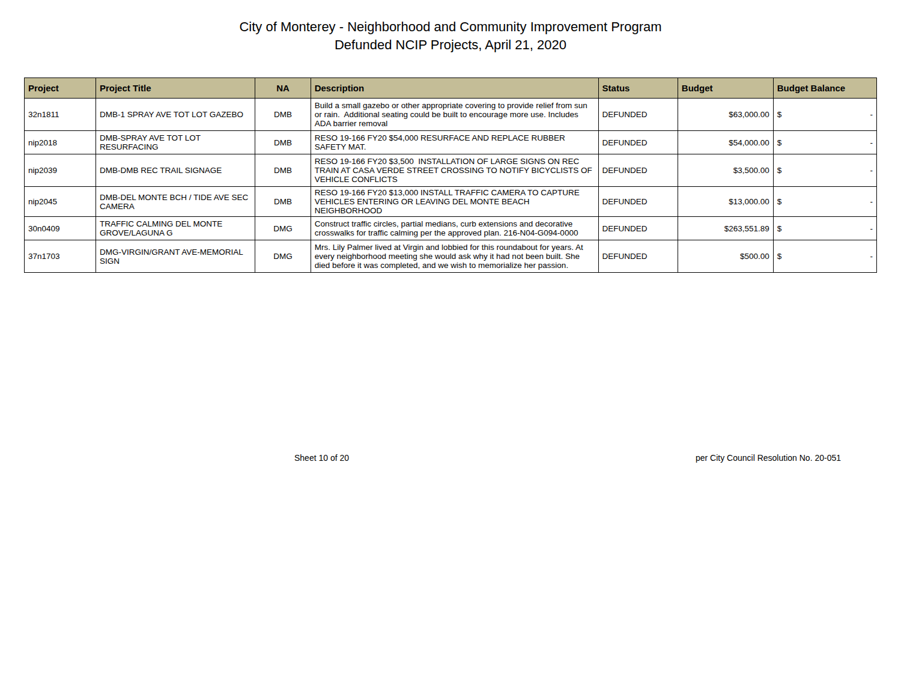City of Monterey - Neighborhood and Community Improvement Program
Defunded NCIP Projects, April 21, 2020
| Project | Project Title | NA | Description | Status | Budget | Budget Balance |
| --- | --- | --- | --- | --- | --- | --- |
| 32n1811 | DMB-1 SPRAY AVE TOT LOT GAZEBO | DMB | Build a small gazebo or other appropriate covering to provide relief from sun or rain. Additional seating could be built to encourage more use. Includes ADA barrier removal | DEFUNDED | $63,000.00 | $ - |
| nip2018 | DMB-SPRAY AVE TOT LOT RESURFACING | DMB | RESO 19-166 FY20 $54,000 RESURFACE AND REPLACE RUBBER SAFETY MAT. | DEFUNDED | $54,000.00 | $ - |
| nip2039 | DMB-DMB REC TRAIL SIGNAGE | DMB | RESO 19-166 FY20 $3,500 INSTALLATION OF LARGE SIGNS ON REC TRAIN AT CASA VERDE STREET CROSSING TO NOTIFY BICYCLISTS OF VEHICLE CONFLICTS | DEFUNDED | $3,500.00 | $ - |
| nip2045 | DMB-DEL MONTE BCH / TIDE AVE SEC CAMERA | DMB | RESO 19-166 FY20 $13,000 INSTALL TRAFFIC CAMERA TO CAPTURE VEHICLES ENTERING OR LEAVING DEL MONTE BEACH NEIGHBORHOOD | DEFUNDED | $13,000.00 | $ - |
| 30n0409 | TRAFFIC CALMING DEL MONTE GROVE/LAGUNA G | DMG | Construct traffic circles, partial medians, curb extensions and decorative crosswalks for traffic calming per the approved plan. 216-N04-G094-0000 | DEFUNDED | $263,551.89 | $ - |
| 37n1703 | DMG-VIRGIN/GRANT AVE-MEMORIAL SIGN | DMG | Mrs. Lily Palmer lived at Virgin and lobbied for this roundabout for years. At every neighborhood meeting she would ask why it had not been built. She died before it was completed, and we wish to memorialize her passion. | DEFUNDED | $500.00 | $ - |
Sheet 10 of 20
per City Council Resolution No. 20-051